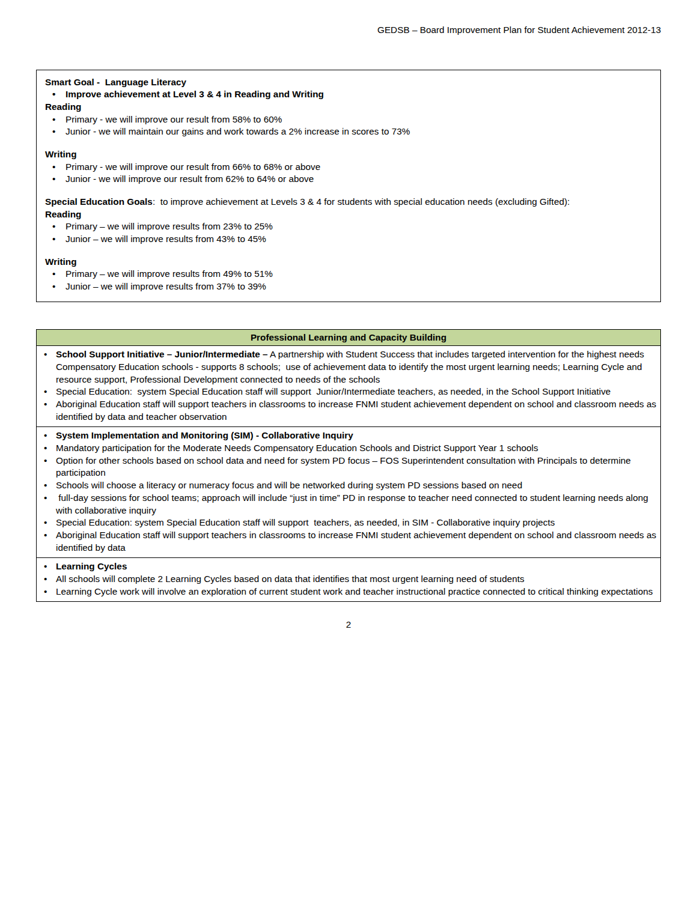GEDSB – Board Improvement Plan for Student Achievement 2012-13
Smart Goal - Language Literacy
Improve achievement at Level 3 & 4 in Reading and Writing
Reading
Primary - we will improve our result from 58% to 60%
Junior - we will maintain our gains and work towards a 2% increase in scores to 73%
Writing
Primary - we will improve our result from 66% to 68% or above
Junior - we will improve our result from 62% to 64% or above
Special Education Goals: to improve achievement at Levels 3 & 4 for students with special education needs (excluding Gifted):
Reading
Primary – we will improve results from 23% to 25%
Junior – we will improve results from 43% to 45%
Writing
Primary – we will improve results from 49% to 51%
Junior – we will improve results from 37% to 39%
| Professional Learning and Capacity Building |
| School Support Initiative – Junior/Intermediate – A partnership with Student Success that includes targeted intervention for the highest needs Compensatory Education schools - supports 8 schools; use of achievement data to identify the most urgent learning needs; Learning Cycle and resource support, Professional Development connected to needs of the schools Special Education: system Special Education staff will support Junior/Intermediate teachers, as needed, in the School Support Initiative Aboriginal Education staff will support teachers in classrooms to increase FNMI student achievement dependent on school and classroom needs as identified by data and teacher observation |
| System Implementation and Monitoring (SIM) - Collaborative Inquiry Mandatory participation for the Moderate Needs Compensatory Education Schools and District Support Year 1 schools Option for other schools based on school data and need for system PD focus – FOS Superintendent consultation with Principals to determine participation Schools will choose a literacy or numeracy focus and will be networked during system PD sessions based on need full-day sessions for school teams; approach will include “just in time” PD in response to teacher need connected to student learning needs along with collaborative inquiry Special Education: system Special Education staff will support teachers, as needed, in SIM - Collaborative inquiry projects Aboriginal Education staff will support teachers in classrooms to increase FNMI student achievement dependent on school and classroom needs as identified by data |
| Learning Cycles All schools will complete 2 Learning Cycles based on data that identifies that most urgent learning need of students Learning Cycle work will involve an exploration of current student work and teacher instructional practice connected to critical thinking expectations |
2